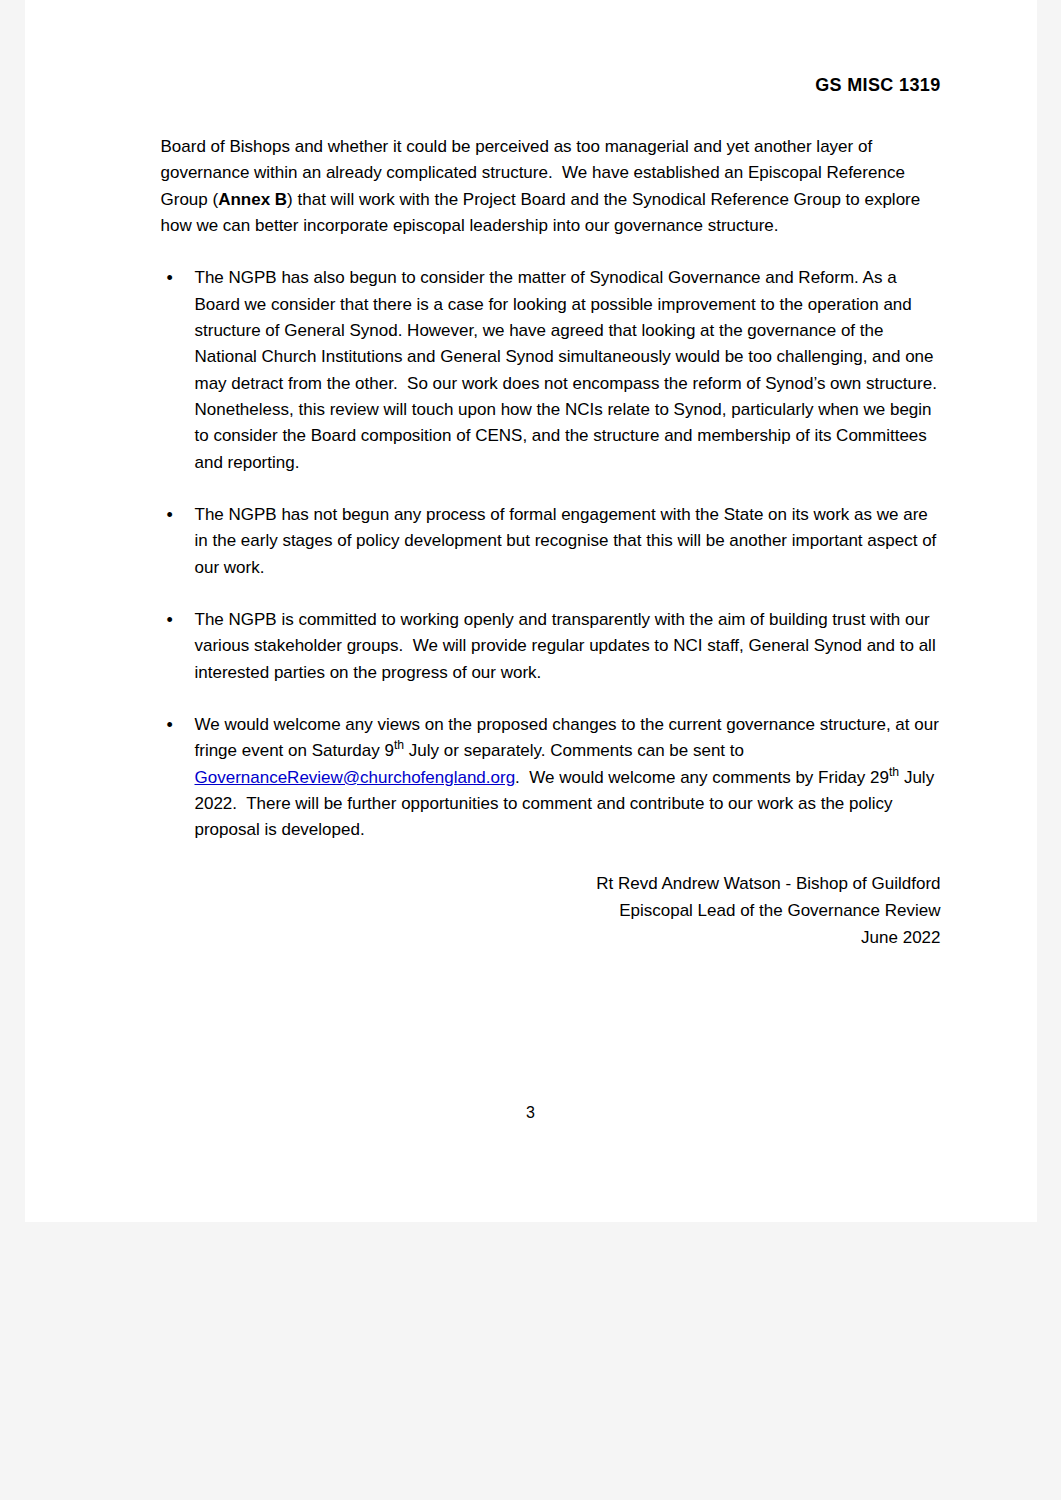GS MISC 1319
Board of Bishops and whether it could be perceived as too managerial and yet another layer of governance within an already complicated structure. We have established an Episcopal Reference Group (Annex B) that will work with the Project Board and the Synodical Reference Group to explore how we can better incorporate episcopal leadership into our governance structure.
The NGPB has also begun to consider the matter of Synodical Governance and Reform. As a Board we consider that there is a case for looking at possible improvement to the operation and structure of General Synod. However, we have agreed that looking at the governance of the National Church Institutions and General Synod simultaneously would be too challenging, and one may detract from the other. So our work does not encompass the reform of Synod’s own structure. Nonetheless, this review will touch upon how the NCIs relate to Synod, particularly when we begin to consider the Board composition of CENS, and the structure and membership of its Committees and reporting.
The NGPB has not begun any process of formal engagement with the State on its work as we are in the early stages of policy development but recognise that this will be another important aspect of our work.
The NGPB is committed to working openly and transparently with the aim of building trust with our various stakeholder groups. We will provide regular updates to NCI staff, General Synod and to all interested parties on the progress of our work.
We would welcome any views on the proposed changes to the current governance structure, at our fringe event on Saturday 9th July or separately. Comments can be sent to GovernanceReview@churchofengland.org. We would welcome any comments by Friday 29th July 2022. There will be further opportunities to comment and contribute to our work as the policy proposal is developed.
Rt Revd Andrew Watson - Bishop of Guildford
Episcopal Lead of the Governance Review
June 2022
3